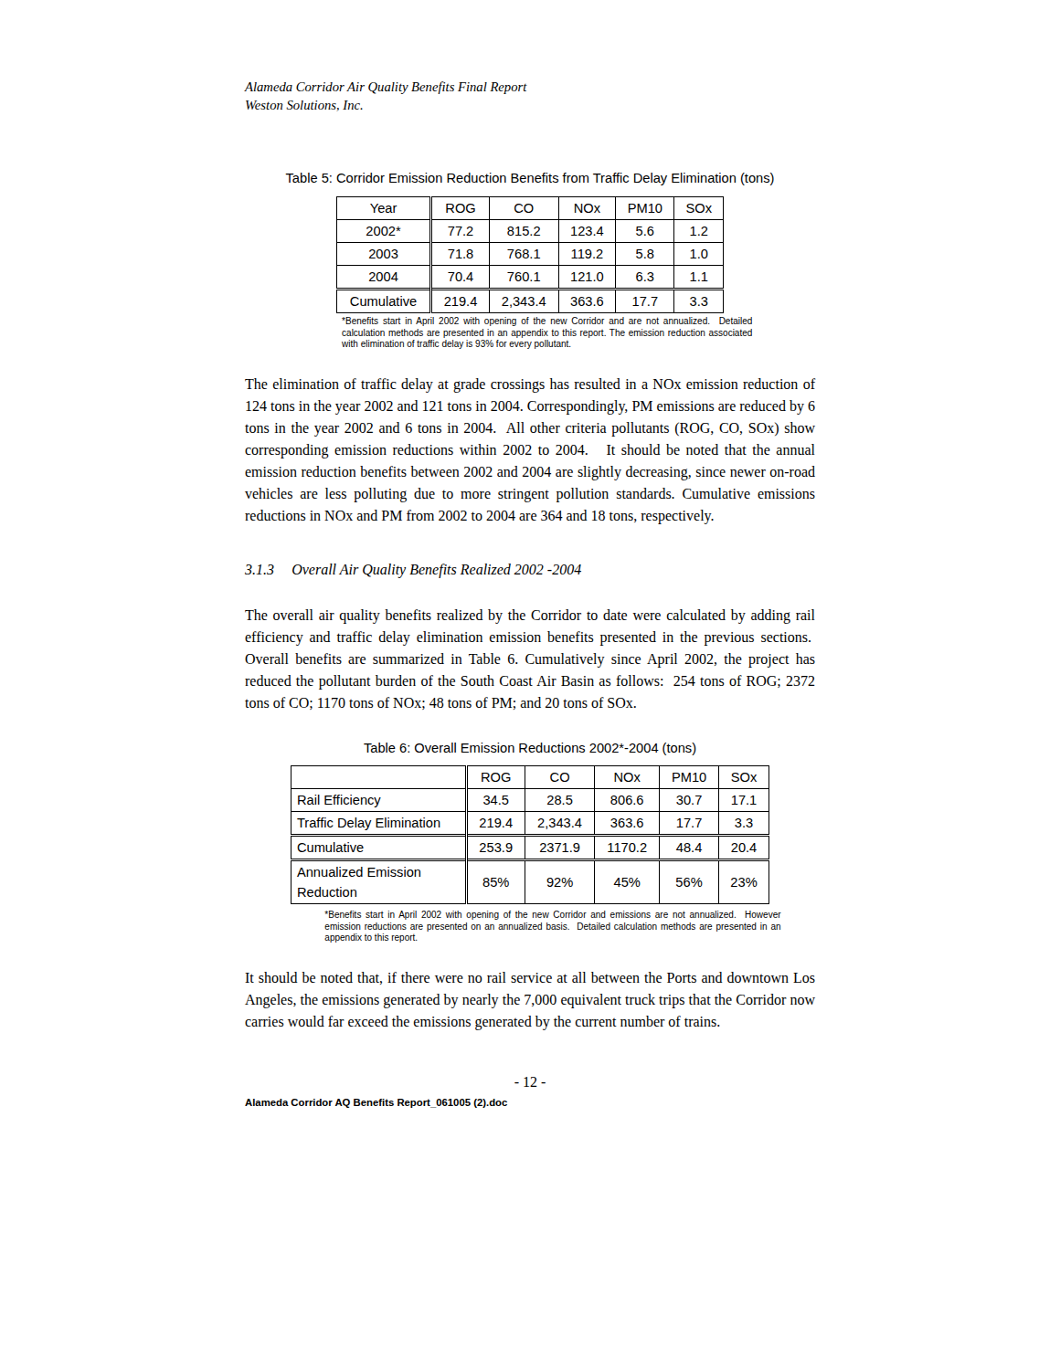Alameda Corridor Air Quality Benefits Final Report
Weston Solutions, Inc.
Table 5: Corridor Emission Reduction Benefits from Traffic Delay Elimination (tons)
| Year | ROG | CO | NOx | PM10 | SOx |
| --- | --- | --- | --- | --- | --- |
| 2002* | 77.2 | 815.2 | 123.4 | 5.6 | 1.2 |
| 2003 | 71.8 | 768.1 | 119.2 | 5.8 | 1.0 |
| 2004 | 70.4 | 760.1 | 121.0 | 6.3 | 1.1 |
| Cumulative | 219.4 | 2,343.4 | 363.6 | 17.7 | 3.3 |
*Benefits start in April 2002 with opening of the new Corridor and are not annualized. Detailed calculation methods are presented in an appendix to this report. The emission reduction associated with elimination of traffic delay is 93% for every pollutant.
The elimination of traffic delay at grade crossings has resulted in a NOx emission reduction of 124 tons in the year 2002 and 121 tons in 2004. Correspondingly, PM emissions are reduced by 6 tons in the year 2002 and 6 tons in 2004. All other criteria pollutants (ROG, CO, SOx) show corresponding emission reductions within 2002 to 2004. It should be noted that the annual emission reduction benefits between 2002 and 2004 are slightly decreasing, since newer on-road vehicles are less polluting due to more stringent pollution standards. Cumulative emissions reductions in NOx and PM from 2002 to 2004 are 364 and 18 tons, respectively.
3.1.3 Overall Air Quality Benefits Realized 2002 -2004
The overall air quality benefits realized by the Corridor to date were calculated by adding rail efficiency and traffic delay elimination emission benefits presented in the previous sections. Overall benefits are summarized in Table 6. Cumulatively since April 2002, the project has reduced the pollutant burden of the South Coast Air Basin as follows: 254 tons of ROG; 2372 tons of CO; 1170 tons of NOx; 48 tons of PM; and 20 tons of SOx.
Table 6: Overall Emission Reductions 2002*-2004 (tons)
| | ROG | CO | NOx | PM10 | SOx |
| --- | --- | --- | --- | --- | --- |
| Rail Efficiency | 34.5 | 28.5 | 806.6 | 30.7 | 17.1 |
| Traffic Delay Elimination | 219.4 | 2,343.4 | 363.6 | 17.7 | 3.3 |
| Cumulative | 253.9 | 2371.9 | 1170.2 | 48.4 | 20.4 |
| Annualized Emission Reduction | 85% | 92% | 45% | 56% | 23% |
*Benefits start in April 2002 with opening of the new Corridor and emissions are not annualized. However emission reductions are presented on an annualized basis. Detailed calculation methods are presented in an appendix to this report.
It should be noted that, if there were no rail service at all between the Ports and downtown Los Angeles, the emissions generated by nearly the 7,000 equivalent truck trips that the Corridor now carries would far exceed the emissions generated by the current number of trains.
- 12 -
Alameda Corridor AQ Benefits Report_061005 (2).doc